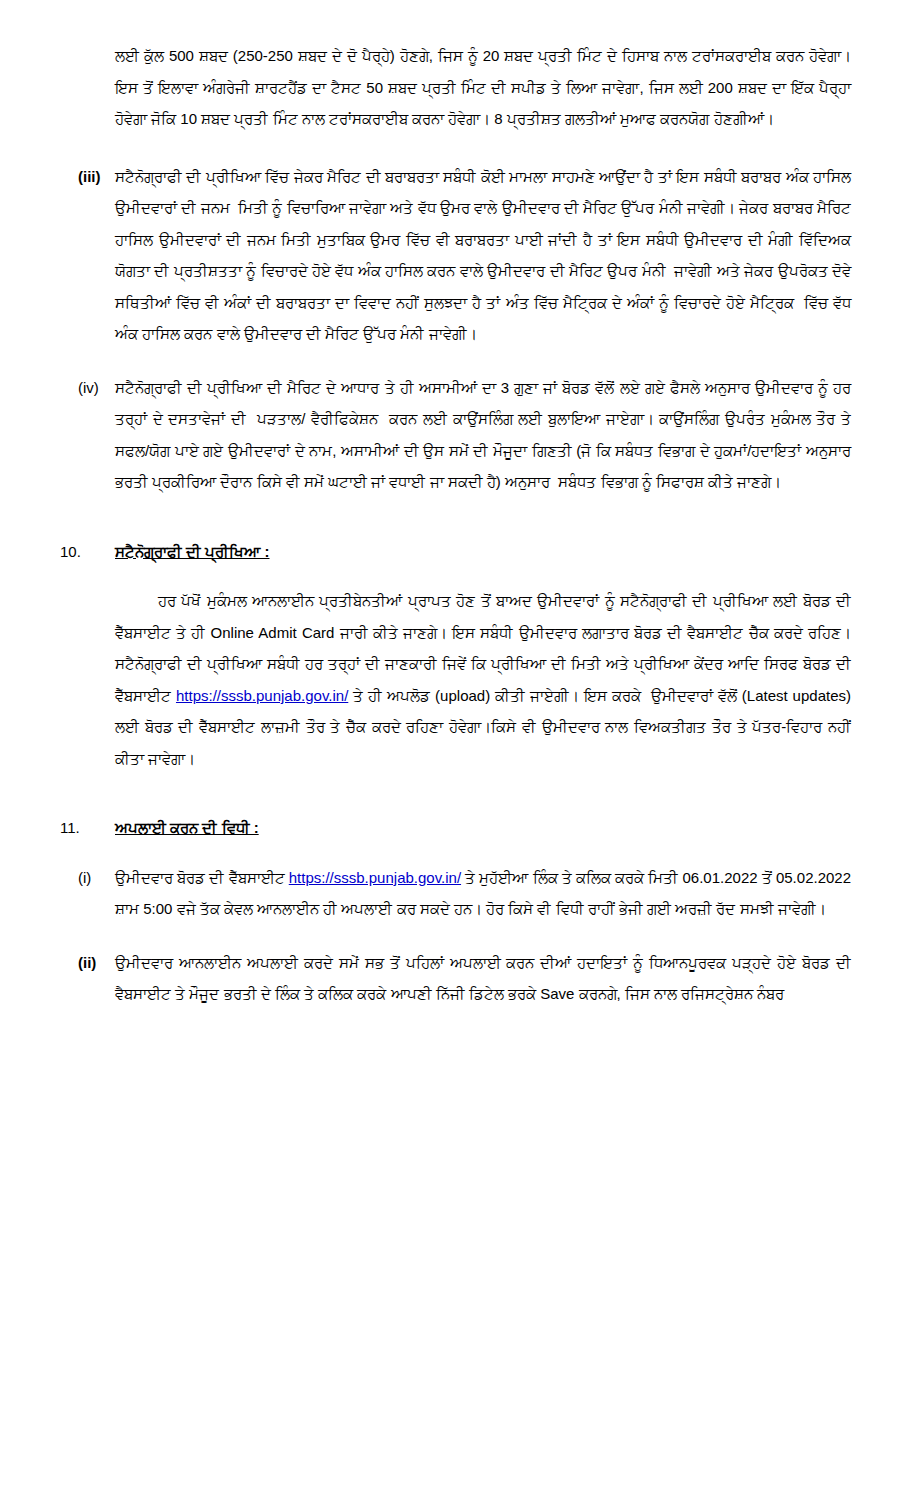ਲਈ ਕੁੱਲ 500 ਸ਼ਬਦ (250-250 ਸ਼ਬਦ ਦੇ ਦੋ ਪੈਰ੍ਹੇ) ਹੋਣਗੇ, ਜਿਸ ਨੂੰ 20 ਸ਼ਬਦ ਪ੍ਰਤੀ ਮਿੰਟ ਦੇ ਹਿਸਾਬ ਨਾਲ ਟਰਾਂਸਕਰਾਈਬ ਕਰਨ ਹੋਵੇਗਾ।ਇਸ ਤੋਂ ਇਲਾਵਾ ਅੰਗਰੇਜੀ ਸ਼ਾਰਟਹੈਂਡ ਦਾ ਟੈਸਟ 50 ਸ਼ਬਦ ਪ੍ਰਤੀ ਮਿੰਟ ਦੀ ਸਪੀਡ ਤੇ ਲਿਆ ਜਾਵੇਗਾ, ਜਿਸ ਲਈ 200 ਸ਼ਬਦ ਦਾ ਇੱਕ ਪੈਰ੍ਹਾ ਹੋਵੇਗਾ ਜੋਕਿ 10 ਸ਼ਬਦ ਪ੍ਰਤੀ ਮਿੰਟ ਨਾਲ ਟਰਾਂਸਕਰਾਈਬ ਕਰਨਾ ਹੋਵੇਗਾ। 8 ਪ੍ਰਤੀਸ਼ਤ ਗਲਤੀਆਂ ਮੁਆਫ ਕਰਨਯੋਗ ਹੋਣਗੀਆਂ।
(iii)
ਸਟੈਨੋਗ੍ਰਾਫੀ ਦੀ ਪ੍ਰੀਖਿਆ ਵਿੱਚ ਜੇਕਰ ਮੈਰਿਟ ਦੀ ਬਰਾਬਰਤਾ ਸਬੰਧੀ ਕੋਈ ਮਾਮਲਾ ਸਾਹਮਣੇ ਆਉਂਦਾ ਹੈ ਤਾਂ ਇਸ ਸਬੰਧੀ ਬਰਾਬਰ ਅੰਕ ਹਾਸਿਲ ਉਮੀਦਵਾਰਾਂ ਦੀ ਜਨਮ ਮਿਤੀ ਨੂੰ ਵਿਚਾਰਿਆ ਜਾਵੇਗਾ ਅਤੇ ਵੱਧ ਉਮਰ ਵਾਲੇ ਉਮੀਦਵਾਰ ਦੀ ਮੈਰਿਟ ਉੱਪਰ ਮੰਨੀ ਜਾਵੇਗੀ। ਜੇਕਰ ਬਰਾਬਰ ਮੈਰਿਟ ਹਾਸਿਲ ਉਮੀਦਵਾਰਾਂ ਦੀ ਜਨਮ ਮਿਤੀ ਮੁਤਾਬਿਕ ਉਮਰ ਵਿੱਚ ਵੀ ਬਰਾਬਰਤਾ ਪਾਈ ਜਾਂਦੀ ਹੈ ਤਾਂ ਇਸ ਸਬੰਧੀ ਉਮੀਦਵਾਰ ਦੀ ਮੰਗੀ ਵਿੱਦਿਅਕ ਯੋਗਤਾ ਦੀ ਪ੍ਰਤੀਸ਼ਤਤਾ ਨੂੰ ਵਿਚਾਰਦੇ ਹੋਏ ਵੱਧ ਅੰਕ ਹਾਸਿਲ ਕਰਨ ਵਾਲੇ ਉਮੀਦਵਾਰ ਦੀ ਮੈਰਿਟ ਉਪਰ ਮੰਨੀ ਜਾਵੇਗੀ ਅਤੇ ਜੇਕਰ ਉਪਰੋਕਤ ਦੋਵੇ ਸਥਿਤੀਆਂ ਵਿੱਚ ਵੀ ਅੰਕਾਂ ਦੀ ਬਰਾਬਰਤਾ ਦਾ ਵਿਵਾਦ ਨਹੀਂ ਸੁਲਝਦਾ ਹੈ ਤਾਂ ਅੰਤ ਵਿੱਚ ਮੈਟ੍ਰਿਕ ਦੇ ਅੰਕਾਂ ਨੂੰ ਵਿਚਾਰਦੇ ਹੋਏ ਮੈਟ੍ਰਿਕ ਵਿੱਚ ਵੱਧ ਅੰਕ ਹਾਸਿਲ ਕਰਨ ਵਾਲੇ ਉਮੀਦਵਾਰ ਦੀ ਮੈਰਿਟ ਉੱਪਰ ਮੰਨੀ ਜਾਵੇਗੀ।
(iv)
ਸਟੈਨੋਗ੍ਰਾਫੀ ਦੀ ਪ੍ਰੀਖਿਆ ਦੀ ਮੈਰਿਟ ਦੇ ਆਧਾਰ ਤੇ ਹੀ ਅਸਾਮੀਆਂ ਦਾ 3 ਗੁਣਾ ਜਾਂ ਬੋਰਡ ਵੱਲੋਂ ਲਏ ਗਏ ਫੈਸਲੇ ਅਨੁਸਾਰ ਉਮੀਦਵਾਰ ਨੂੰ ਹਰ ਤਰ੍ਹਾਂ ਦੇ ਦਸਤਾਵੇਜਾਂ ਦੀ ਪੜਤਾਲ/ ਵੈਰੀਫਿਕੇਸ਼ਨ ਕਰਨ ਲਈ ਕਾਉਂਸਲਿੰਗ ਲਈ ਬੁਲਾਇਆ ਜਾਏਗਾ। ਕਾਉਂਸਲਿੰਗ ਉਪਰੰਤ ਮੁਕੰਮਲ ਤੌਰ ਤੇ ਸਫਲ/ਯੋਗ ਪਾਏ ਗਏ ਉਮੀਦਵਾਰਾਂ ਦੇ ਨਾਮ, ਅਸਾਮੀਆਂ ਦੀ ਉਸ ਸਮੇਂ ਦੀ ਮੌਜੂਦਾ ਗਿਣਤੀ (ਜੋ ਕਿ ਸਬੰਧਤ ਵਿਭਾਗ ਦੇ ਹੁਕਮਾਂ/ਹਦਾਇਤਾਂ ਅਨੁਸਾਰ ਭਰਤੀ ਪ੍ਰਕੀਰਿਆ ਦੌਰਾਨ ਕਿਸੇ ਵੀ ਸਮੇਂ ਘਟਾਈ ਜਾਂ ਵਧਾਈ ਜਾ ਸਕਦੀ ਹੈ) ਅਨੁਸਾਰ ਸਬੰਧਤ ਵਿਭਾਗ ਨੂੰ ਸਿਫਾਰਸ਼ ਕੀਤੇ ਜਾਣਗੇ।
10.
ਸਟੈਨੋਗ੍ਰਾਫੀ ਦੀ ਪ੍ਰੀਖਿਆ :
ਹਰ ਪੱਖੋਂ ਮੁਕੰਮਲ ਆਨਲਾਈਨ ਪ੍ਰਤੀਬੇਨਤੀਆਂ ਪ੍ਰਾਪਤ ਹੋਣ ਤੋਂ ਬਾਅਦ ਉਮੀਦਵਾਰਾਂ ਨੂੰ ਸਟੈਨੋਗ੍ਰਾਫੀ ਦੀ ਪ੍ਰੀਖਿਆ ਲਈ ਬੋਰਡ ਦੀ ਵੈੱਬਸਾਈਟ ਤੇ ਹੀ Online Admit Card ਜਾਰੀ ਕੀਤੇ ਜਾਣਗੇ। ਇਸ ਸਬੰਧੀ ਉਮੀਦਵਾਰ ਲਗਾਤਾਰ ਬੋਰਡ ਦੀ ਵੈਬਸਾਈਟ ਚੈੱਕ ਕਰਦੇ ਰਹਿਣ। ਸਟੈਨੋਗ੍ਰਾਫੀ ਦੀ ਪ੍ਰੀਖਿਆ ਸਬੰਧੀ ਹਰ ਤਰ੍ਹਾਂ ਦੀ ਜਾਣਕਾਰੀ ਜਿਵੇਂ ਕਿ ਪ੍ਰੀਖਿਆ ਦੀ ਮਿਤੀ ਅਤੇ ਪ੍ਰੀਖਿਆ ਕੇਂਦਰ ਆਦਿ ਸਿਰਫ ਬੋਰਡ ਦੀ ਵੈੱਬਸਾਈਟ https://sssb.punjab.gov.in/ ਤੇ ਹੀ ਅਪਲੋਡ (upload) ਕੀਤੀ ਜਾਏਗੀ। ਇਸ ਕਰਕੇ ਉਮੀਦਵਾਰਾਂ ਵੱਲੋਂ (Latest updates) ਲਈ ਬੋਰਡ ਦੀ ਵੈੱਬਸਾਈਟ ਲਾਜ਼ਮੀ ਤੌਰ ਤੇ ਚੈੱਕ ਕਰਦੇ ਰਹਿਣਾ ਹੋਵੇਗਾ।ਕਿਸੇ ਵੀ ਉਮੀਦਵਾਰ ਨਾਲ ਵਿਅਕਤੀਗਤ ਤੌਰ ਤੇ ਪੱਤਰ-ਵਿਹਾਰ ਨਹੀਂ ਕੀਤਾ ਜਾਵੇਗਾ।
11.
ਅਪਲਾਈ ਕਰਨ ਦੀ ਵਿਧੀ :
(i)
ਉਮੀਦਵਾਰ ਬੋਰਡ ਦੀ ਵੈੱਬਸਾਈਟ https://sssb.punjab.gov.in/ ਤੇ ਮੁਹੱਈਆ ਲਿੰਕ ਤੇ ਕਲਿਕ ਕਰਕੇ ਮਿਤੀ 06.01.2022 ਤੋਂ 05.02.2022 ਸ਼ਾਮ 5:00 ਵਜੇ ਤੱਕ ਕੇਵਲ ਆਨਲਾਈਨ ਹੀ ਅਪਲਾਈ ਕਰ ਸਕਦੇ ਹਨ। ਹੋਰ ਕਿਸੇ ਵੀ ਵਿਧੀ ਰਾਹੀਂ ਭੇਜੀ ਗਈ ਅਰਜ਼ੀ ਰੱਦ ਸਮਝੀ ਜਾਵੇਗੀ।
(ii)
ਉਮੀਦਵਾਰ ਆਨਲਾਈਨ ਅਪਲਾਈ ਕਰਦੇ ਸਮੇਂ ਸਭ ਤੋਂ ਪਹਿਲਾਂ ਅਪਲਾਈ ਕਰਨ ਦੀਆਂ ਹਦਾਇਤਾਂ ਨੂੰ ਧਿਆਨਪੂਰਵਕ ਪੜ੍ਹਦੇ ਹੋਏ ਬੋਰਡ ਦੀ ਵੈਬਸਾਈਟ ਤੇ ਮੌਜੂਦ ਭਰਤੀ ਦੇ ਲਿੰਕ ਤੇ ਕਲਿਕ ਕਰਕੇ ਆਪਣੀ ਨਿੱਜੀ ਡਿਟੇਲ ਭਰਕੇ Save ਕਰਨਗੇ, ਜਿਸ ਨਾਲ ਰਜਿਸਟ੍ਰੇਸ਼ਨ ਨੰਬਰ